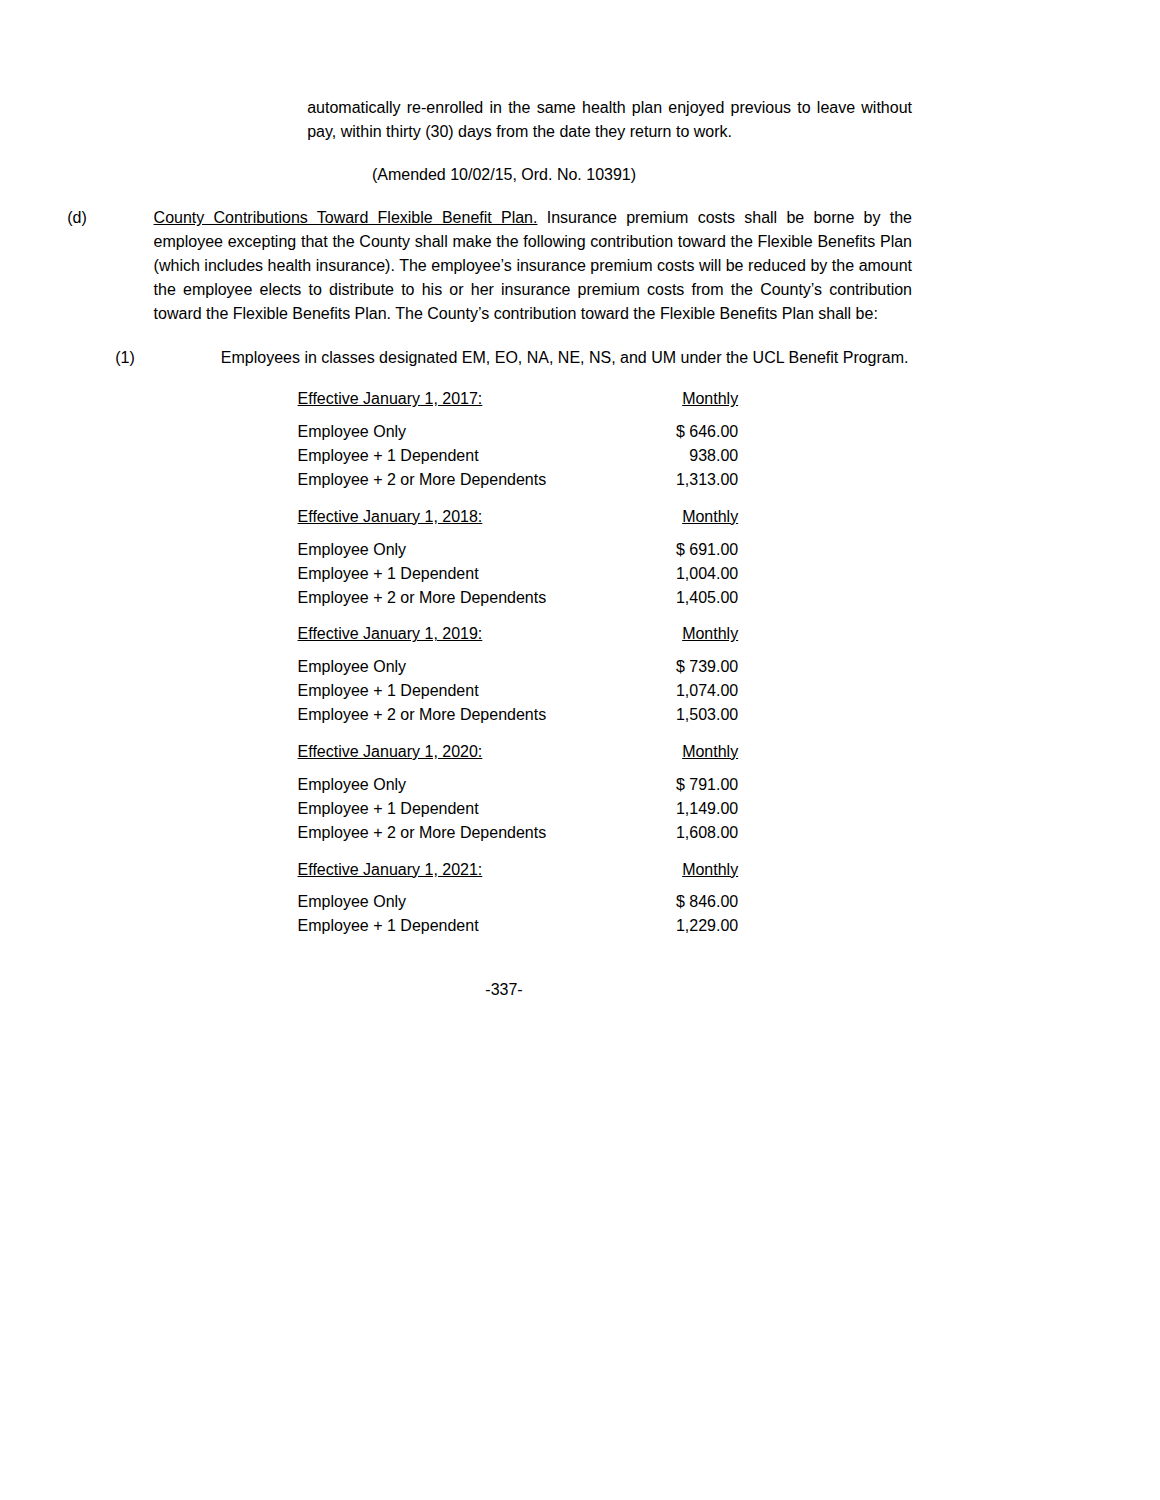automatically re-enrolled in the same health plan enjoyed previous to leave without pay, within thirty (30) days from the date they return to work.
(Amended 10/02/15, Ord. No. 10391)
(d) County Contributions Toward Flexible Benefit Plan. Insurance premium costs shall be borne by the employee excepting that the County shall make the following contribution toward the Flexible Benefits Plan (which includes health insurance). The employee’s insurance premium costs will be reduced by the amount the employee elects to distribute to his or her insurance premium costs from the County’s contribution toward the Flexible Benefits Plan. The County’s contribution toward the Flexible Benefits Plan shall be:
(1) Employees in classes designated EM, EO, NA, NE, NS, and UM under the UCL Benefit Program.
| Effective January 1, 2017: | Monthly |
| Employee Only | $ 646.00 |
| Employee + 1 Dependent | 938.00 |
| Employee + 2 or More Dependents | 1,313.00 |
| Effective January 1, 2018: | Monthly |
| Employee Only | $ 691.00 |
| Employee + 1 Dependent | 1,004.00 |
| Employee + 2 or More Dependents | 1,405.00 |
| Effective January 1, 2019: | Monthly |
| Employee Only | $ 739.00 |
| Employee + 1 Dependent | 1,074.00 |
| Employee + 2 or More Dependents | 1,503.00 |
| Effective January 1, 2020: | Monthly |
| Employee Only | $ 791.00 |
| Employee + 1 Dependent | 1,149.00 |
| Employee + 2 or More Dependents | 1,608.00 |
| Effective January 1, 2021: | Monthly |
| Employee Only | $ 846.00 |
| Employee + 1 Dependent | 1,229.00 |
-337-